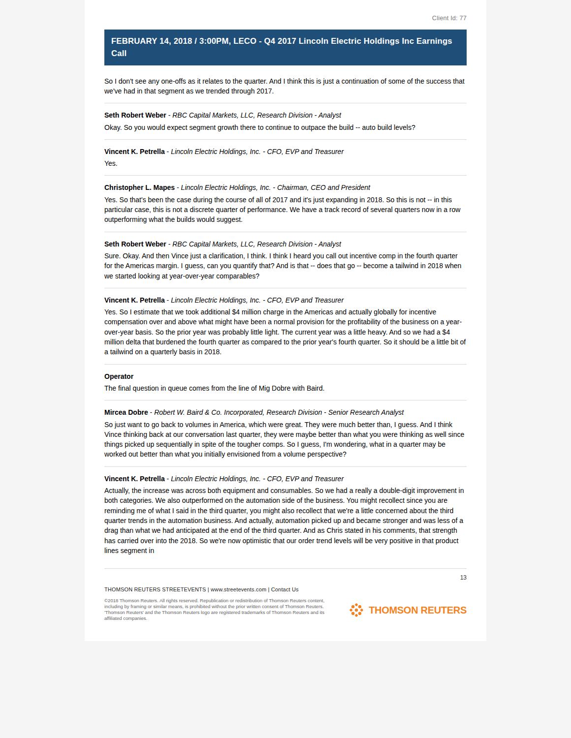Client Id: 77
FEBRUARY 14, 2018 / 3:00PM, LECO - Q4 2017 Lincoln Electric Holdings Inc Earnings Call
So I don't see any one-offs as it relates to the quarter. And I think this is just a continuation of some of the success that we've had in that segment as we trended through 2017.
Seth Robert Weber - RBC Capital Markets, LLC, Research Division - Analyst
Okay. So you would expect segment growth there to continue to outpace the build -- auto build levels?
Vincent K. Petrella - Lincoln Electric Holdings, Inc. - CFO, EVP and Treasurer
Yes.
Christopher L. Mapes - Lincoln Electric Holdings, Inc. - Chairman, CEO and President
Yes. So that's been the case during the course of all of 2017 and it's just expanding in 2018. So this is not -- in this particular case, this is not a discrete quarter of performance. We have a track record of several quarters now in a row outperforming what the builds would suggest.
Seth Robert Weber - RBC Capital Markets, LLC, Research Division - Analyst
Sure. Okay. And then Vince just a clarification, I think. I think I heard you call out incentive comp in the fourth quarter for the Americas margin. I guess, can you quantify that? And is that -- does that go -- become a tailwind in 2018 when we started looking at year-over-year comparables?
Vincent K. Petrella - Lincoln Electric Holdings, Inc. - CFO, EVP and Treasurer
Yes. So I estimate that we took additional $4 million charge in the Americas and actually globally for incentive compensation over and above what might have been a normal provision for the profitability of the business on a year-over-year basis. So the prior year was probably little light. The current year was a little heavy. And so we had a $4 million delta that burdened the fourth quarter as compared to the prior year's fourth quarter. So it should be a little bit of a tailwind on a quarterly basis in 2018.
Operator
The final question in queue comes from the line of Mig Dobre with Baird.
Mircea Dobre - Robert W. Baird & Co. Incorporated, Research Division - Senior Research Analyst
So just want to go back to volumes in America, which were great. They were much better than, I guess. And I think Vince thinking back at our conversation last quarter, they were maybe better than what you were thinking as well since things picked up sequentially in spite of the tougher comps. So I guess, I'm wondering, what in a quarter may be worked out better than what you initially envisioned from a volume perspective?
Vincent K. Petrella - Lincoln Electric Holdings, Inc. - CFO, EVP and Treasurer
Actually, the increase was across both equipment and consumables. So we had a really a double-digit improvement in both categories. We also outperformed on the automation side of the business. You might recollect since you are reminding me of what I said in the third quarter, you might also recollect that we're a little concerned about the third quarter trends in the automation business. And actually, automation picked up and became stronger and was less of a drag than what we had anticipated at the end of the third quarter. And as Chris stated in his comments, that strength has carried over into the 2018. So we're now optimistic that our order trend levels will be very positive in that product lines segment in
13
THOMSON REUTERS STREETEVENTS | www.streetevents.com | Contact Us
©2018 Thomson Reuters. All rights reserved. Republication or redistribution of Thomson Reuters content, including by framing or similar means, is prohibited without the prior written consent of Thomson Reuters. 'Thomson Reuters' and the Thomson Reuters logo are registered trademarks of Thomson Reuters and its affiliated companies.
THOMSON REUTERS